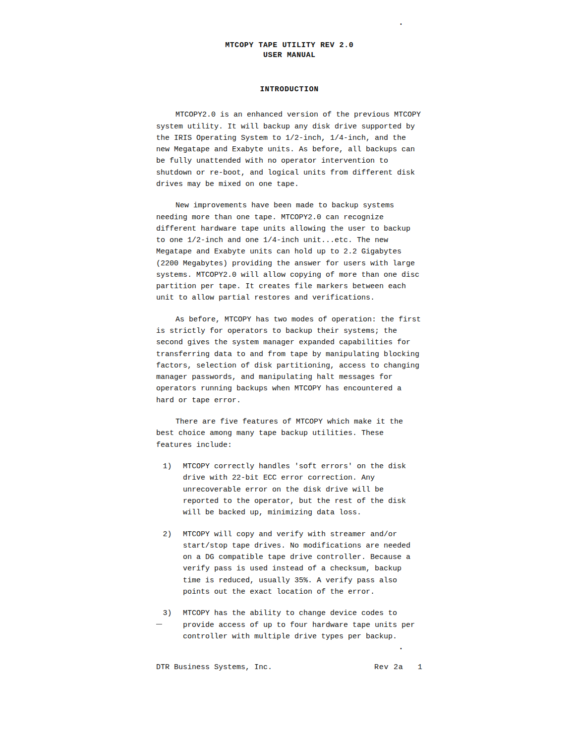·
MTCOPY TAPE UTILITY REV 2.0
USER MANUAL
INTRODUCTION
MTCOPY2.0 is an enhanced version of the previous MTCOPY system utility. It will backup any disk drive supported by the IRIS Operating System to 1/2-inch, 1/4-inch, and the new Megatape and Exabyte units. As before, all backups can be fully unattended with no operator intervention to shutdown or re-boot, and logical units from different disk drives may be mixed on one tape.
New improvements have been made to backup systems needing more than one tape. MTCOPY2.0 can recognize different hardware tape units allowing the user to backup to one 1/2-inch and one 1/4-inch unit...etc. The new Megatape and Exabyte units can hold up to 2.2 Gigabytes (2200 Megabytes) providing the answer for users with large systems. MTCOPY2.0 will allow copying of more than one disc partition per tape. It creates file markers between each unit to allow partial restores and verifications.
As before, MTCOPY has two modes of operation: the first is strictly for operators to backup their systems; the second gives the system manager expanded capabilities for transferring data to and from tape by manipulating blocking factors, selection of disk partitioning, access to changing manager passwords, and manipulating halt messages for operators running backups when MTCOPY has encountered a hard or tape error.
There are five features of MTCOPY which make it the best choice among many tape backup utilities. These features include:
1) MTCOPY correctly handles 'soft errors' on the disk drive with 22-bit ECC error correction. Any unrecoverable error on the disk drive will be reported to the operator, but the rest of the disk will be backed up, minimizing data loss.
2) MTCOPY will copy and verify with streamer and/or start/stop tape drives. No modifications are needed on a DG compatible tape drive controller. Because a verify pass is used instead of a checksum, backup time is reduced, usually 35%. A verify pass also points out the exact location of the error.
3) MTCOPY has the ability to change device codes to provide access of up to four hardware tape units per controller with multiple drive types per backup.
·
DTR Business Systems, Inc.
Rev 2a 1